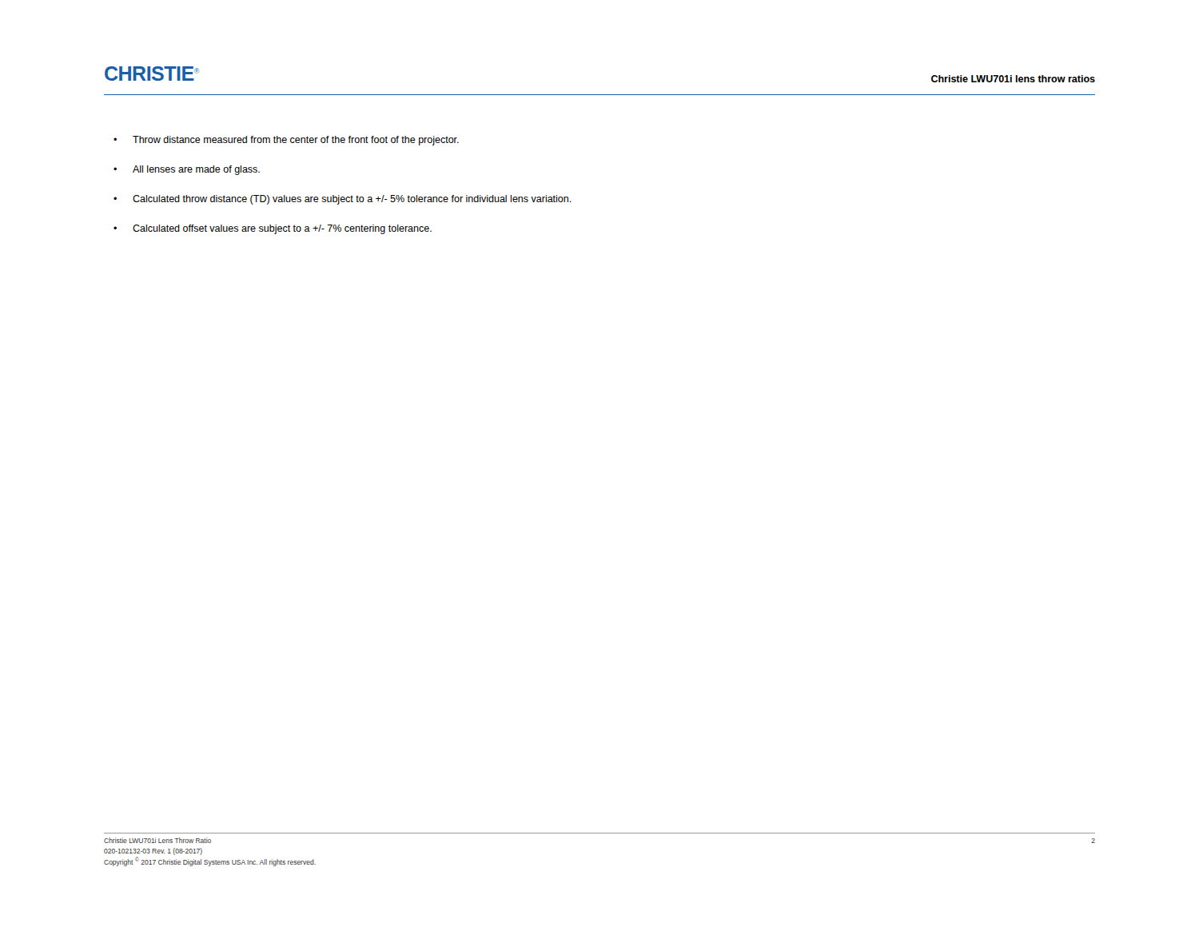CHRISTIE®
Christie LWU701i lens throw ratios
Throw distance measured from the center of the front foot of the projector.
All lenses are made of glass.
Calculated throw distance (TD) values are subject to a +/- 5% tolerance for individual lens variation.
Calculated offset values are subject to a +/- 7% centering tolerance.
2
Christie LWU701i Lens Throw Ratio
020-102132-03 Rev. 1 (08-2017)
Copyright © 2017 Christie Digital Systems USA Inc. All rights reserved.